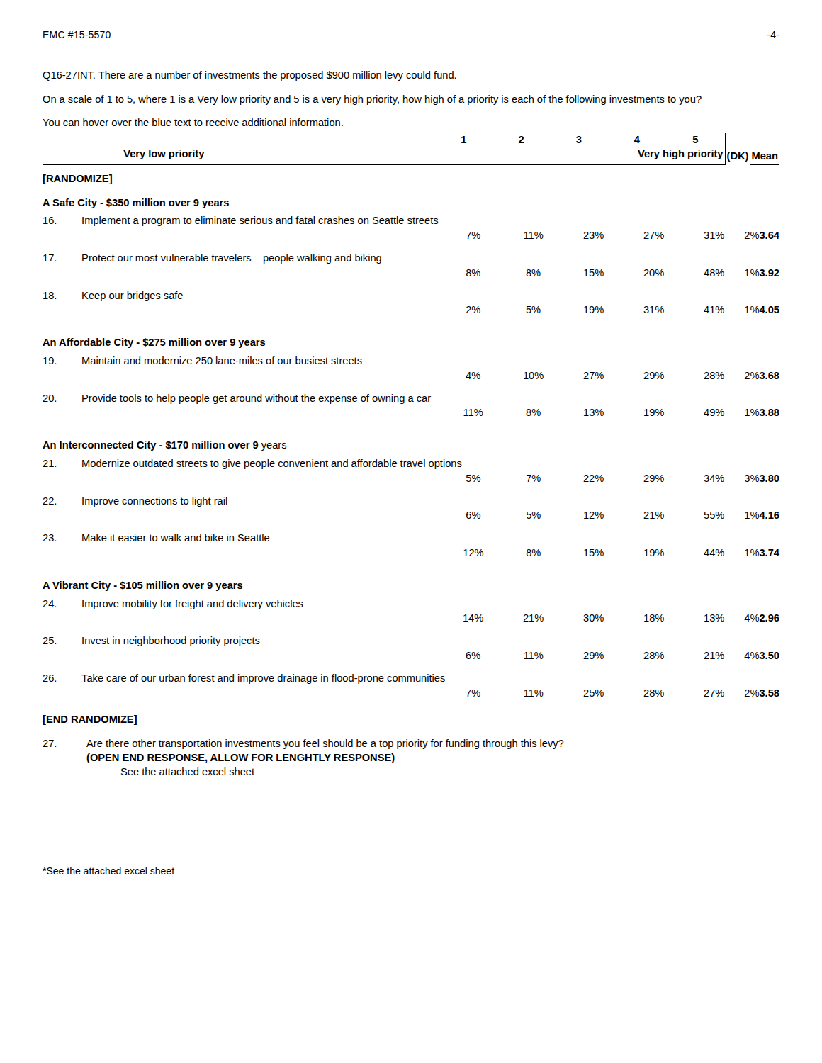EMC #15-5570 -4-
Q16-27INT. There are a number of investments the proposed $900 million levy could fund.
On a scale of 1 to 5, where 1 is a Very low priority and 5 is a very high priority, how high of a priority is each of the following investments to you?
You can hover over the blue text to receive additional information.
| | | 1 | 2 | 3 | 4 | 5 | (DK) | Mean |
| --- | --- | --- | --- | --- | --- | --- | --- | --- |
| | Very low priority | | Very high priority |
[RANDOMIZE]
A Safe City - $350 million over 9 years
| 16. | Implement a program to eliminate serious and fatal crashes on Seattle streets |
| | | 7% | 11% | 23% | 27% | 31% | 2% | 3.64 |
| 17. | Protect our most vulnerable travelers – people walking and biking |
| | | 8% | 8% | 15% | 20% | 48% | 1% | 3.92 |
| 18. | Keep our bridges safe |
| | | 2% | 5% | 19% | 31% | 41% | 1% | 4.05 |
An Affordable City - $275 million over 9 years
| 19. | Maintain and modernize 250 lane-miles of our busiest streets |
| | | 4% | 10% | 27% | 29% | 28% | 2% | 3.68 |
| 20. | Provide tools to help people get around without the expense of owning a car |
| | | 11% | 8% | 13% | 19% | 49% | 1% | 3.88 |
An Interconnected City - $170 million over 9 years
| 21. | Modernize outdated streets to give people convenient and affordable travel options |
| | | 5% | 7% | 22% | 29% | 34% | 3% | 3.80 |
| 22. | Improve connections to light rail |
| | | 6% | 5% | 12% | 21% | 55% | 1% | 4.16 |
| 23. | Make it easier to walk and bike in Seattle |
| | | 12% | 8% | 15% | 19% | 44% | 1% | 3.74 |
A Vibrant City - $105 million over 9 years
| 24. | Improve mobility for freight and delivery vehicles |
| | | 14% | 21% | 30% | 18% | 13% | 4% | 2.96 |
| 25. | Invest in neighborhood priority projects |
| | | 6% | 11% | 29% | 28% | 21% | 4% | 3.50 |
| 26. | Take care of our urban forest and improve drainage in flood-prone communities |
| | | 7% | 11% | 25% | 28% | 27% | 2% | 3.58 |
[END RANDOMIZE]
27.
Are there other transportation investments you feel should be a top priority for funding through this levy?
(OPEN END RESPONSE, ALLOW FOR LENGHTLY RESPONSE)
See the attached excel sheet
*See the attached excel sheet